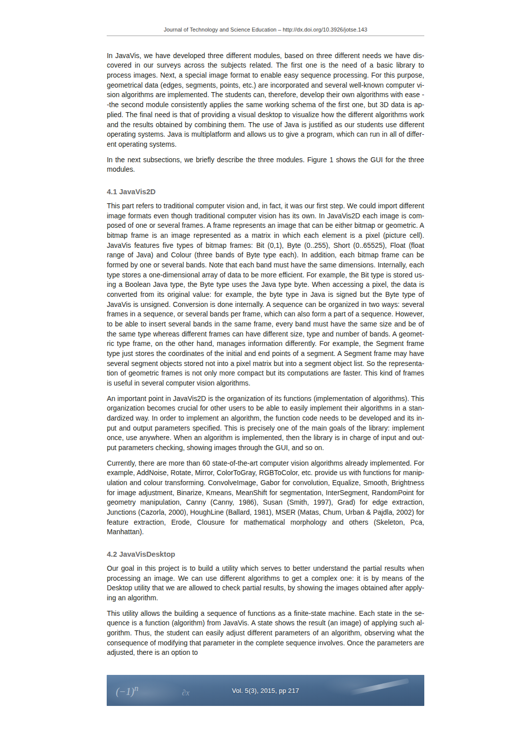Journal of Technology and Science Education – http://dx.doi.org/10.3926/jotse.143
In JavaVis, we have developed three different modules, based on three different needs we have discovered in our surveys across the subjects related. The first one is the need of a basic library to process images. Next, a special image format to enable easy sequence processing. For this purpose, geometrical data (edges, segments, points, etc.) are incorporated and several well-known computer vision algorithms are implemented. The students can, therefore, develop their own algorithms with ease --the second module consistently applies the same working schema of the first one, but 3D data is applied. The final need is that of providing a visual desktop to visualize how the different algorithms work and the results obtained by combining them. The use of Java is justified as our students use different operating systems. Java is multiplatform and allows us to give a program, which can run in all of different operating systems.
In the next subsections, we briefly describe the three modules. Figure 1 shows the GUI for the three modules.
4.1 JavaVis2D
This part refers to traditional computer vision and, in fact, it was our first step. We could import different image formats even though traditional computer vision has its own. In JavaVis2D each image is composed of one or several frames. A frame represents an image that can be either bitmap or geometric. A bitmap frame is an image represented as a matrix in which each element is a pixel (picture cell). JavaVis features five types of bitmap frames: Bit (0,1), Byte (0..255), Short (0..65525), Float (float range of Java) and Colour (three bands of Byte type each). In addition, each bitmap frame can be formed by one or several bands. Note that each band must have the same dimensions. Internally, each type stores a one-dimensional array of data to be more efficient. For example, the Bit type is stored using a Boolean Java type, the Byte type uses the Java type byte. When accessing a pixel, the data is converted from its original value: for example, the byte type in Java is signed but the Byte type of JavaVis is unsigned. Conversion is done internally. A sequence can be organized in two ways: several frames in a sequence, or several bands per frame, which can also form a part of a sequence. However, to be able to insert several bands in the same frame, every band must have the same size and be of the same type whereas different frames can have different size, type and number of bands. A geometric type frame, on the other hand, manages information differently. For example, the Segment frame type just stores the coordinates of the initial and end points of a segment. A Segment frame may have several segment objects stored not into a pixel matrix but into a segment object list. So the representation of geometric frames is not only more compact but its computations are faster. This kind of frames is useful in several computer vision algorithms.
An important point in JavaVis2D is the organization of its functions (implementation of algorithms). This organization becomes crucial for other users to be able to easily implement their algorithms in a standardized way. In order to implement an algorithm, the function code needs to be developed and its input and output parameters specified. This is precisely one of the main goals of the library: implement once, use anywhere. When an algorithm is implemented, then the library is in charge of input and output parameters checking, showing images through the GUI, and so on.
Currently, there are more than 60 state-of-the-art computer vision algorithms already implemented. For example, AddNoise, Rotate, Mirror, ColorToGray, RGBToColor, etc. provide us with functions for manipulation and colour transforming. ConvolveImage, Gabor for convolution, Equalize, Smooth, Brightness for image adjustment, Binarize, Kmeans, MeanShift for segmentation, InterSegment, RandomPoint for geometry manipulation, Canny (Canny, 1986), Susan (Smith, 1997), Grad) for edge extraction, Junctions (Cazorla, 2000), HoughLine (Ballard, 1981), MSER (Matas, Chum, Urban & Pajdla, 2002) for feature extraction, Erode, Clousure for mathematical morphology and others (Skeleton, Pca, Manhattan).
4.2 JavaVisDesktop
Our goal in this project is to build a utility which serves to better understand the partial results when processing an image. We can use different algorithms to get a complex one: it is by means of the Desktop utility that we are allowed to check partial results, by showing the images obtained after applying an algorithm.
This utility allows the building a sequence of functions as a finite-state machine. Each state in the sequence is a function (algorithm) from JavaVis. A state shows the result (an image) of applying such algorithm. Thus, the student can easily adjust different parameters of an algorithm, observing what the consequence of modifying that parameter in the complete sequence involves. Once the parameters are adjusted, there is an option to
(−1)n
∂x
Vol. 5(3), 2015, pp 217